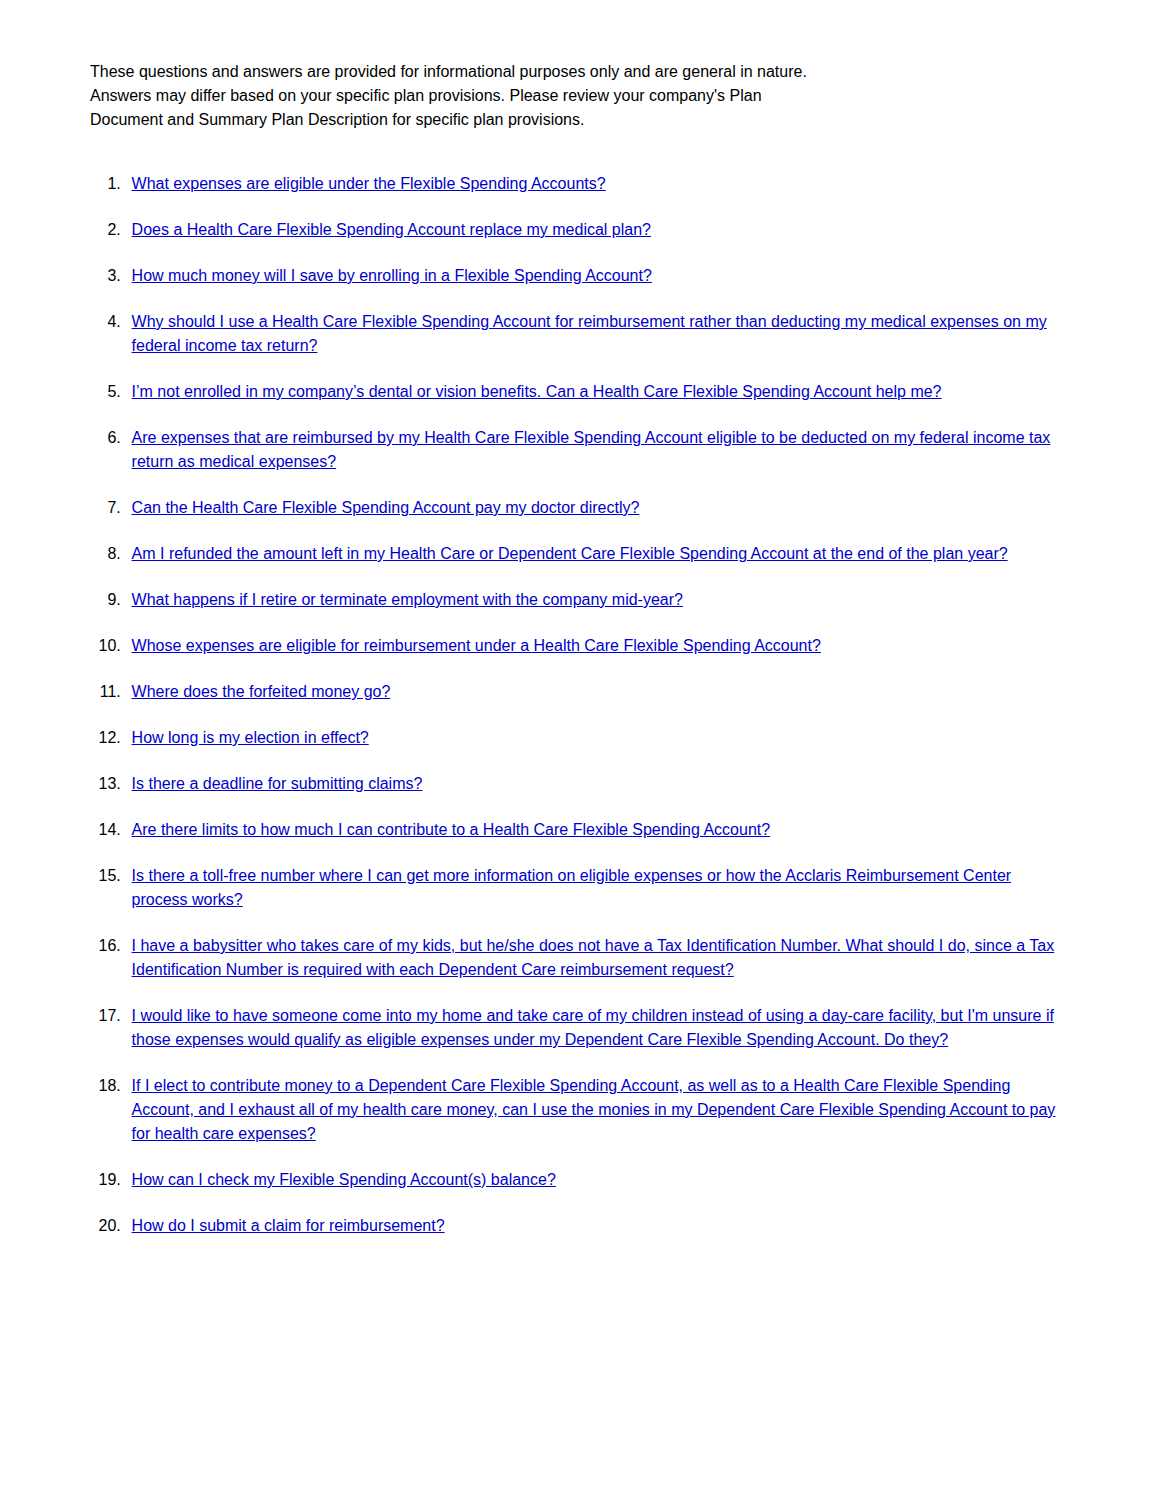These questions and answers are provided for informational purposes only and are general in nature. Answers may differ based on your specific plan provisions. Please review your company's Plan Document and Summary Plan Description for specific plan provisions.
What expenses are eligible under the Flexible Spending Accounts?
Does a Health Care Flexible Spending Account replace my medical plan?
How much money will I save by enrolling in a Flexible Spending Account?
Why should I use a Health Care Flexible Spending Account for reimbursement rather than deducting my medical expenses on my federal income tax return?
I’m not enrolled in my company’s dental or vision benefits. Can a Health Care Flexible Spending Account help me?
Are expenses that are reimbursed by my Health Care Flexible Spending Account eligible to be deducted on my federal income tax return as medical expenses?
Can the Health Care Flexible Spending Account pay my doctor directly?
Am I refunded the amount left in my Health Care or Dependent Care Flexible Spending Account at the end of the plan year?
What happens if I retire or terminate employment with the company mid-year?
Whose expenses are eligible for reimbursement under a Health Care Flexible Spending Account?
Where does the forfeited money go?
How long is my election in effect?
Is there a deadline for submitting claims?
Are there limits to how much I can contribute to a Health Care Flexible Spending Account?
Is there a toll-free number where I can get more information on eligible expenses or how the Acclaris Reimbursement Center process works?
I have a babysitter who takes care of my kids, but he/she does not have a Tax Identification Number. What should I do, since a Tax Identification Number is required with each Dependent Care reimbursement request?
I would like to have someone come into my home and take care of my children instead of using a day-care facility, but I'm unsure if those expenses would qualify as eligible expenses under my Dependent Care Flexible Spending Account. Do they?
If I elect to contribute money to a Dependent Care Flexible Spending Account, as well as to a Health Care Flexible Spending Account, and I exhaust all of my health care money, can I use the monies in my Dependent Care Flexible Spending Account to pay for health care expenses?
How can I check my Flexible Spending Account(s) balance?
How do I submit a claim for reimbursement?